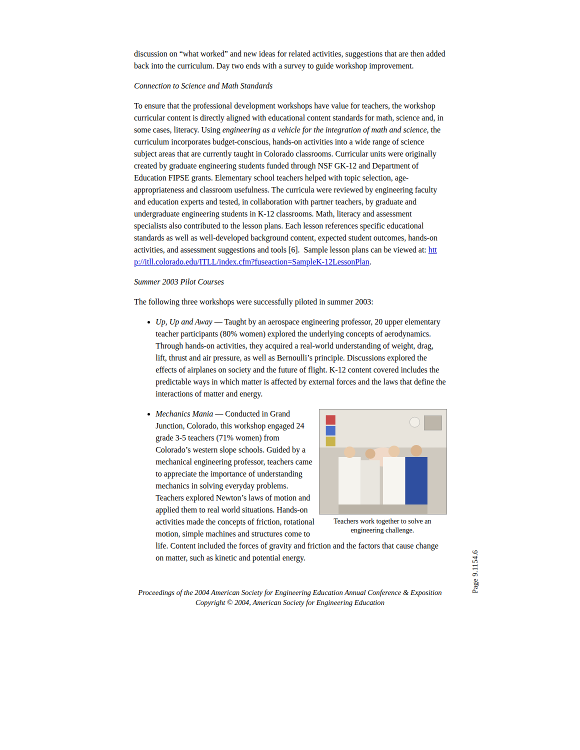discussion on “what worked” and new ideas for related activities, suggestions that are then added back into the curriculum. Day two ends with a survey to guide workshop improvement.
Connection to Science and Math Standards
To ensure that the professional development workshops have value for teachers, the workshop curricular content is directly aligned with educational content standards for math, science and, in some cases, literacy. Using engineering as a vehicle for the integration of math and science, the curriculum incorporates budget-conscious, hands-on activities into a wide range of science subject areas that are currently taught in Colorado classrooms. Curricular units were originally created by graduate engineering students funded through NSF GK-12 and Department of Education FIPSE grants. Elementary school teachers helped with topic selection, age-appropriateness and classroom usefulness. The curricula were reviewed by engineering faculty and education experts and tested, in collaboration with partner teachers, by graduate and undergraduate engineering students in K-12 classrooms. Math, literacy and assessment specialists also contributed to the lesson plans. Each lesson references specific educational standards as well as well-developed background content, expected student outcomes, hands-on activities, and assessment suggestions and tools [6]. Sample lesson plans can be viewed at: http://itll.colorado.edu/ITLL/index.cfm?fuseaction=SampleK-12LessonPlan.
Summer 2003 Pilot Courses
The following three workshops were successfully piloted in summer 2003:
Up, Up and Away — Taught by an aerospace engineering professor, 20 upper elementary teacher participants (80% women) explored the underlying concepts of aerodynamics. Through hands-on activities, they acquired a real-world understanding of weight, drag, lift, thrust and air pressure, as well as Bernoulli’s principle. Discussions explored the effects of airplanes on society and the future of flight. K-12 content covered includes the predictable ways in which matter is affected by external forces and the laws that define the interactions of matter and energy.
Teachers work together to solve an engineering challenge.
Mechanics Mania — Conducted in Grand Junction, Colorado, this workshop engaged 24 grade 3-5 teachers (71% women) from Colorado’s western slope schools. Guided by a mechanical engineering professor, teachers came to appreciate the importance of understanding mechanics in solving everyday problems. Teachers explored Newton’s laws of motion and applied them to real world situations. Hands-on activities made the concepts of friction, rotational motion, simple machines and structures come to life. Content included the forces of gravity and friction and the factors that cause change on matter, such as kinetic and potential energy.
Page 9.1154.6
Proceedings of the 2004 American Society for Engineering Education Annual Conference & Exposition
Copyright © 2004, American Society for Engineering Education